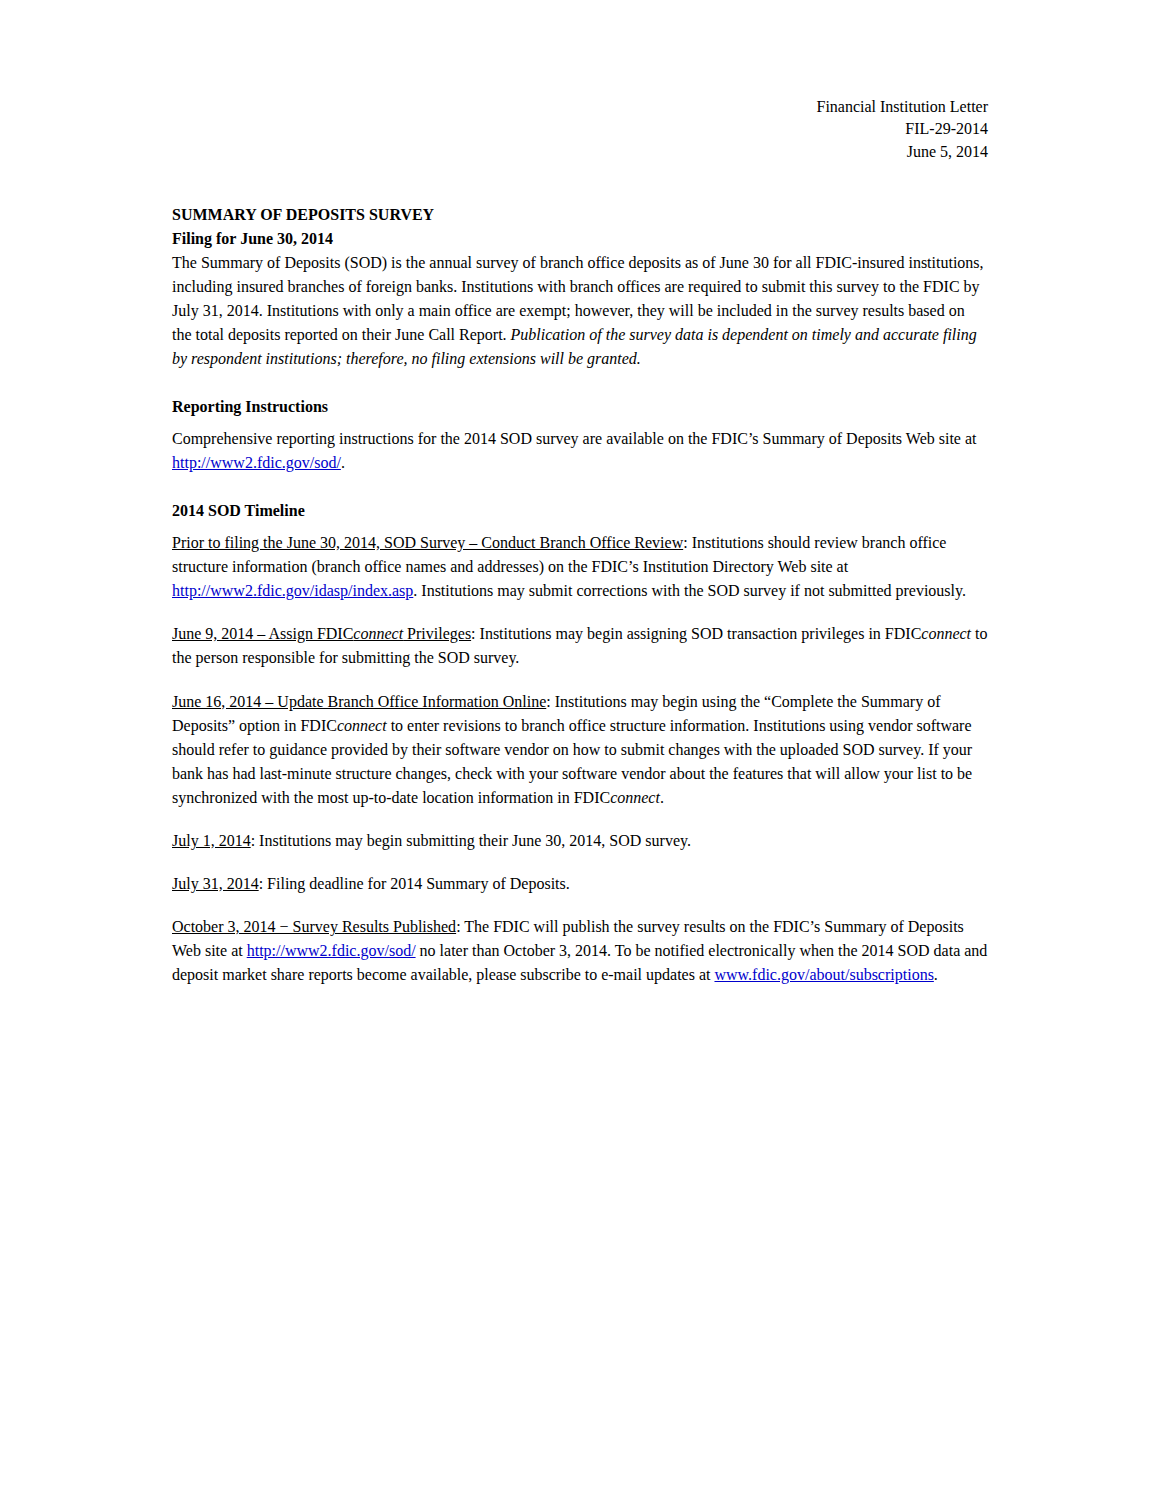Financial Institution Letter
FIL-29-2014
June 5, 2014
Summary of Deposits Survey Filing for June 30, 2014
The Summary of Deposits (SOD) is the annual survey of branch office deposits as of June 30 for all FDIC-insured institutions, including insured branches of foreign banks. Institutions with branch offices are required to submit this survey to the FDIC by July 31, 2014. Institutions with only a main office are exempt; however, they will be included in the survey results based on the total deposits reported on their June Call Report. Publication of the survey data is dependent on timely and accurate filing by respondent institutions; therefore, no filing extensions will be granted.
Reporting Instructions
Comprehensive reporting instructions for the 2014 SOD survey are available on the FDIC’s Summary of Deposits Web site at http://www2.fdic.gov/sod/.
2014 SOD Timeline
Prior to filing the June 30, 2014, SOD Survey – Conduct Branch Office Review: Institutions should review branch office structure information (branch office names and addresses) on the FDIC’s Institution Directory Web site at http://www2.fdic.gov/idasp/index.asp. Institutions may submit corrections with the SOD survey if not submitted previously.
June 9, 2014 – Assign FDICconnect Privileges: Institutions may begin assigning SOD transaction privileges in FDICconnect to the person responsible for submitting the SOD survey.
June 16, 2014 – Update Branch Office Information Online: Institutions may begin using the “Complete the Summary of Deposits” option in FDICconnect to enter revisions to branch office structure information. Institutions using vendor software should refer to guidance provided by their software vendor on how to submit changes with the uploaded SOD survey. If your bank has had last-minute structure changes, check with your software vendor about the features that will allow your list to be synchronized with the most up-to-date location information in FDICconnect.
July 1, 2014: Institutions may begin submitting their June 30, 2014, SOD survey.
July 31, 2014: Filing deadline for 2014 Summary of Deposits.
October 3, 2014 − Survey Results Published: The FDIC will publish the survey results on the FDIC’s Summary of Deposits Web site at http://www2.fdic.gov/sod/ no later than October 3, 2014. To be notified electronically when the 2014 SOD data and deposit market share reports become available, please subscribe to e-mail updates at www.fdic.gov/about/subscriptions.